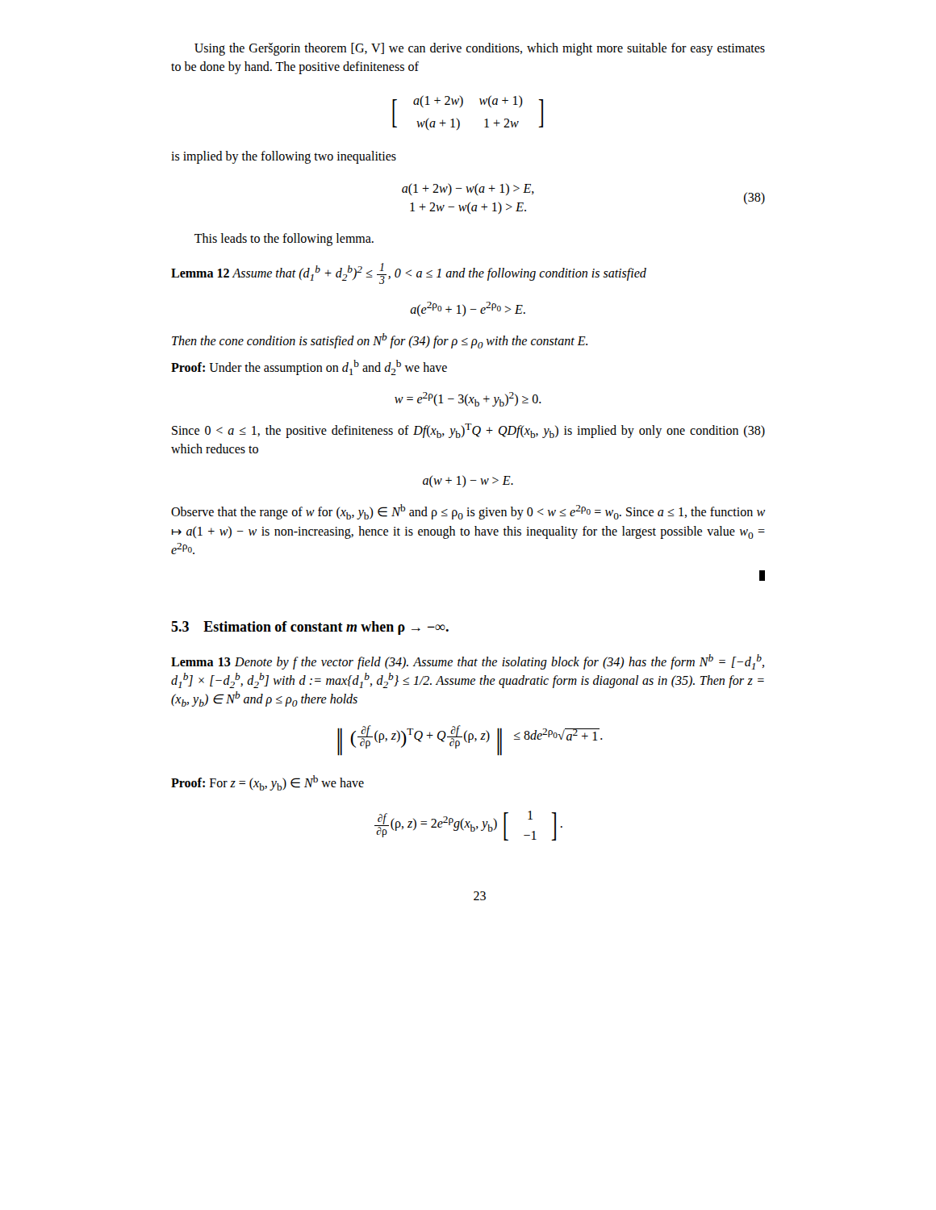Using the Geršgorin theorem [G, V] we can derive conditions, which might more suitable for easy estimates to be done by hand. The positive definiteness of
[
| a (1 + 2 w ) | w ( a + 1) |
| w ( a + 1) | 1 + 2 w |
]
is implied by the following two inequalities
(38)
a(1 + 2w) − w(a + 1) > E,
1 + 2w − w(a + 1) > E.
This leads to the following lemma.
Lemma 12 Assume that (d1b + d2b)2 ≤ 13, 0 < a ≤ 1 and the following condition is satisfied
a(e2ρ0 + 1) − e2ρ0 > E.
Then the cone condition is satisfied on Nb for (34) for ρ ≤ ρ0 with the constant E.
Proof: Under the assumption on d1b and d2b we have
w = e2ρ(1 − 3(xb + yb)2) ≥ 0.
Since 0 < a ≤ 1, the positive definiteness of Df(xb, yb)TQ + QDf(xb, yb) is implied by only one condition (38) which reduces to
a(w + 1) − w > E.
Observe that the range of w for (xb, yb) ∈ Nb and ρ ≤ ρ0 is given by 0 < w ≤ e2ρ0 = w0. Since a ≤ 1, the function w ↦ a(1 + w) − w is non-increasing, hence it is enough to have this inequality for the largest possible value w0 = e2ρ0.
5.3 Estimation of constant m when ρ → −∞.
Lemma 13 Denote by f the vector field (34). Assume that the isolating block for (34) has the form Nb = [−d1b, d1b] × [−d2b, d2b] with d := max{d1b, d2b} ≤ 1/2. Assume the quadratic form is diagonal as in (35). Then for z = (xb, yb) ∈ Nb and ρ ≤ ρ0 there holds
∥ (∂f∂ρ(ρ, z))TQ + Q∂f∂ρ(ρ, z) ∥ ≤ 8de2ρ0√a2 + 1.
Proof: For z = (xb, yb) ∈ Nb we have
∂f∂ρ(ρ, z) = 2e2ρg(xb, yb) [
| 1 |
| −1 |
].
23